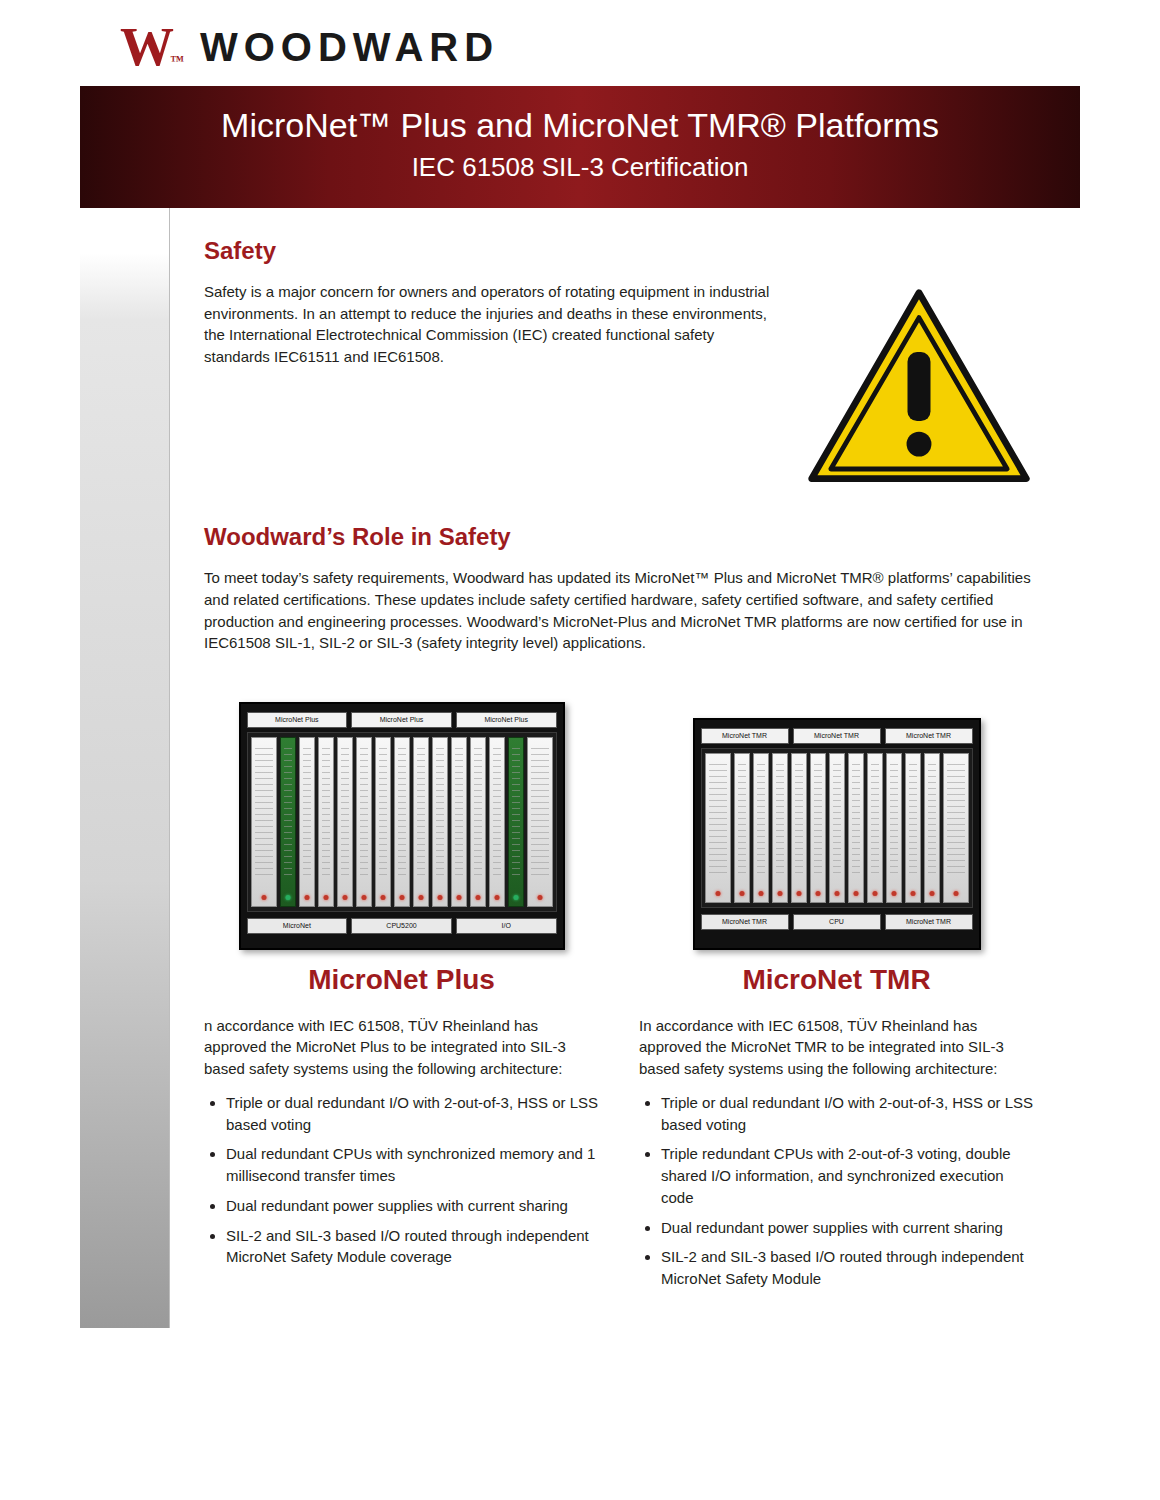W™
WOODWARD
MicroNet™ Plus and MicroNet TMR® Platforms
IEC 61508 SIL-3 Certification
Safety
Safety is a major concern for owners and operators of rotating equipment in industrial environments. In an attempt to reduce the injuries and deaths in these environments, the International Electrotechnical Commission (IEC) created functional safety standards IEC61511 and IEC61508.
Woodward’s Role in Safety
To meet today’s safety requirements, Woodward has updated its MicroNet™ Plus and MicroNet TMR® platforms’ capabilities and related certifications. These updates include safety certified hardware, safety certified software, and safety certified production and engineering processes. Woodward’s MicroNet-Plus and MicroNet TMR platforms are now certified for use in IEC61508 SIL-1, SIL-2 or SIL-3 (safety integrity level) applications.
MicroNet Plus MicroNet Plus MicroNet Plus
MicroNet CPU5200 I/O
MicroNet Plus
n accordance with IEC 61508, TÜV Rheinland has approved the MicroNet Plus to be integrated into SIL-3 based safety systems using the following architecture:
Triple or dual redundant I/O with 2-out-of-3, HSS or LSS based voting
Dual redundant CPUs with synchronized memory and 1 millisecond transfer times
Dual redundant power supplies with current sharing
SIL-2 and SIL-3 based I/O routed through independent MicroNet Safety Module coverage
MicroNet TMR MicroNet TMR MicroNet TMR
MicroNet TMR CPU MicroNet TMR
MicroNet TMR
In accordance with IEC 61508, TÜV Rheinland has approved the MicroNet TMR to be integrated into SIL-3 based safety systems using the following architecture:
Triple or dual redundant I/O with 2-out-of-3, HSS or LSS based voting
Triple redundant CPUs with 2-out-of-3 voting, double shared I/O information, and synchronized execution code
Dual redundant power supplies with current sharing
SIL-2 and SIL-3 based I/O routed through independent MicroNet Safety Module